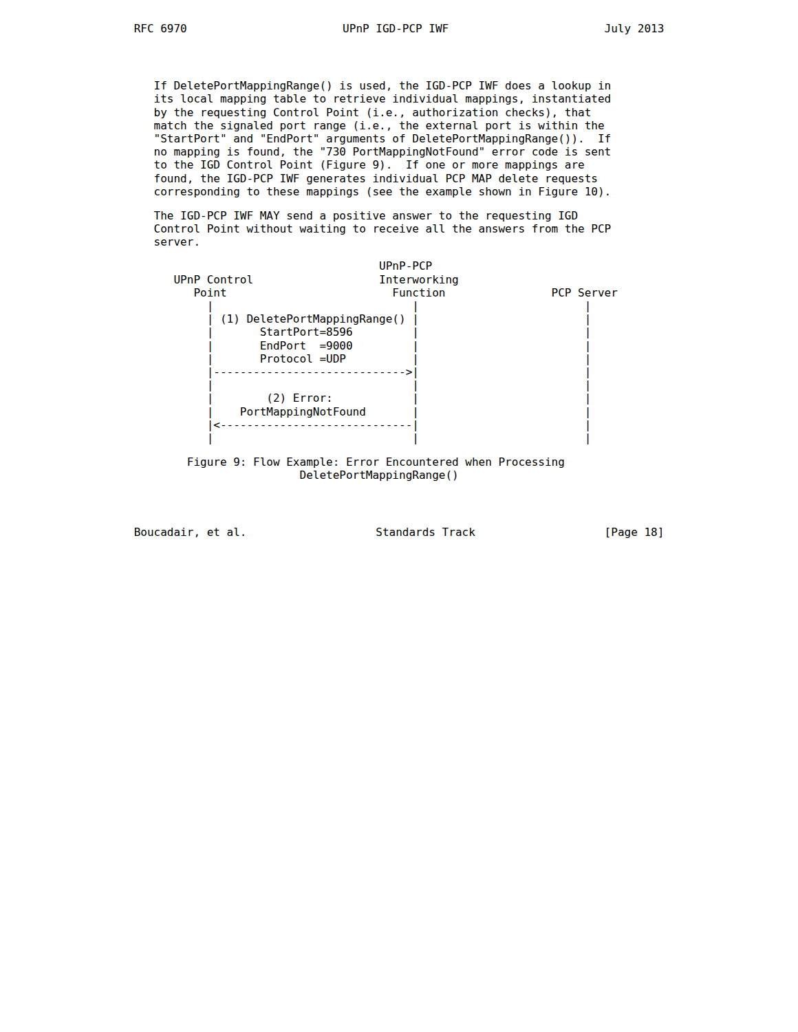RFC 6970 UPnP IGD-PCP IWF July 2013
If DeletePortMappingRange() is used, the IGD-PCP IWF does a lookup in its local mapping table to retrieve individual mappings, instantiated by the requesting Control Point (i.e., authorization checks), that match the signaled port range (i.e., the external port is within the "StartPort" and "EndPort" arguments of DeletePortMappingRange()). If no mapping is found, the "730 PortMappingNotFound" error code is sent to the IGD Control Point (Figure 9). If one or more mappings are found, the IGD-PCP IWF generates individual PCP MAP delete requests corresponding to these mappings (see the example shown in Figure 10).
The IGD-PCP IWF MAY send a positive answer to the requesting IGD Control Point without waiting to receive all the answers from the PCP server.
                                  UPnP-PCP
   UPnP Control                   Interworking
      Point                         Function                PCP Server
        |                              |                         |
        | (1) DeletePortMappingRange() |                         |
        |       StartPort=8596         |                         |
        |       EndPort  =9000         |                         |
        |       Protocol =UDP          |                         |
        |----------------------------->|                         |
        |                              |                         |
        |        (2) Error:            |                         |
        |    PortMappingNotFound       |                         |
        |<-----------------------------|                         |
        |                              |                         |
Figure 9: Flow Example: Error Encountered when Processing DeletePortMappingRange()
Boucadair, et al. Standards Track [Page 18]